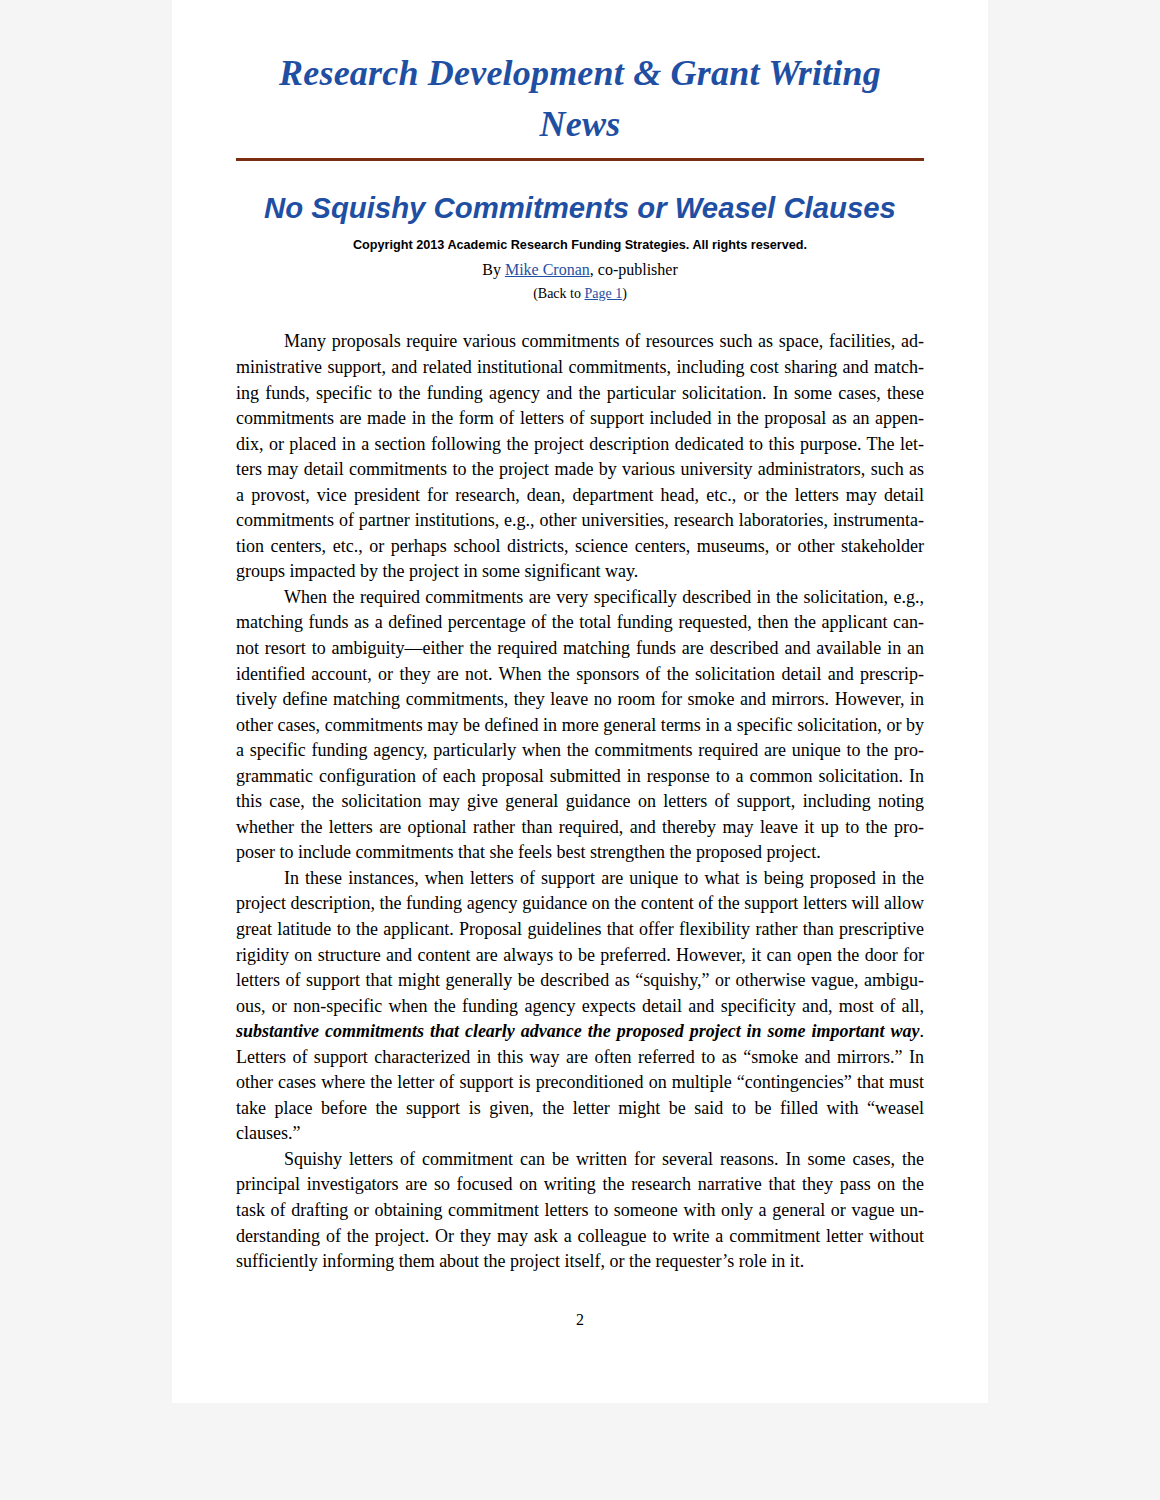Research Development & Grant Writing News
No Squishy Commitments or Weasel Clauses
Copyright 2013 Academic Research Funding Strategies. All rights reserved.
By Mike Cronan, co-publisher
(Back to Page 1)
Many proposals require various commitments of resources such as space, facilities, administrative support, and related institutional commitments, including cost sharing and matching funds, specific to the funding agency and the particular solicitation. In some cases, these commitments are made in the form of letters of support included in the proposal as an appendix, or placed in a section following the project description dedicated to this purpose. The letters may detail commitments to the project made by various university administrators, such as a provost, vice president for research, dean, department head, etc., or the letters may detail commitments of partner institutions, e.g., other universities, research laboratories, instrumentation centers, etc., or perhaps school districts, science centers, museums, or other stakeholder groups impacted by the project in some significant way.
When the required commitments are very specifically described in the solicitation, e.g., matching funds as a defined percentage of the total funding requested, then the applicant cannot resort to ambiguity—either the required matching funds are described and available in an identified account, or they are not. When the sponsors of the solicitation detail and prescriptively define matching commitments, they leave no room for smoke and mirrors. However, in other cases, commitments may be defined in more general terms in a specific solicitation, or by a specific funding agency, particularly when the commitments required are unique to the programmatic configuration of each proposal submitted in response to a common solicitation. In this case, the solicitation may give general guidance on letters of support, including noting whether the letters are optional rather than required, and thereby may leave it up to the proposer to include commitments that she feels best strengthen the proposed project.
In these instances, when letters of support are unique to what is being proposed in the project description, the funding agency guidance on the content of the support letters will allow great latitude to the applicant. Proposal guidelines that offer flexibility rather than prescriptive rigidity on structure and content are always to be preferred. However, it can open the door for letters of support that might generally be described as “squishy,” or otherwise vague, ambiguous, or non-specific when the funding agency expects detail and specificity and, most of all, substantive commitments that clearly advance the proposed project in some important way. Letters of support characterized in this way are often referred to as “smoke and mirrors.” In other cases where the letter of support is preconditioned on multiple “contingencies” that must take place before the support is given, the letter might be said to be filled with “weasel clauses.”
Squishy letters of commitment can be written for several reasons. In some cases, the principal investigators are so focused on writing the research narrative that they pass on the task of drafting or obtaining commitment letters to someone with only a general or vague understanding of the project. Or they may ask a colleague to write a commitment letter without sufficiently informing them about the project itself, or the requester’s role in it.
2